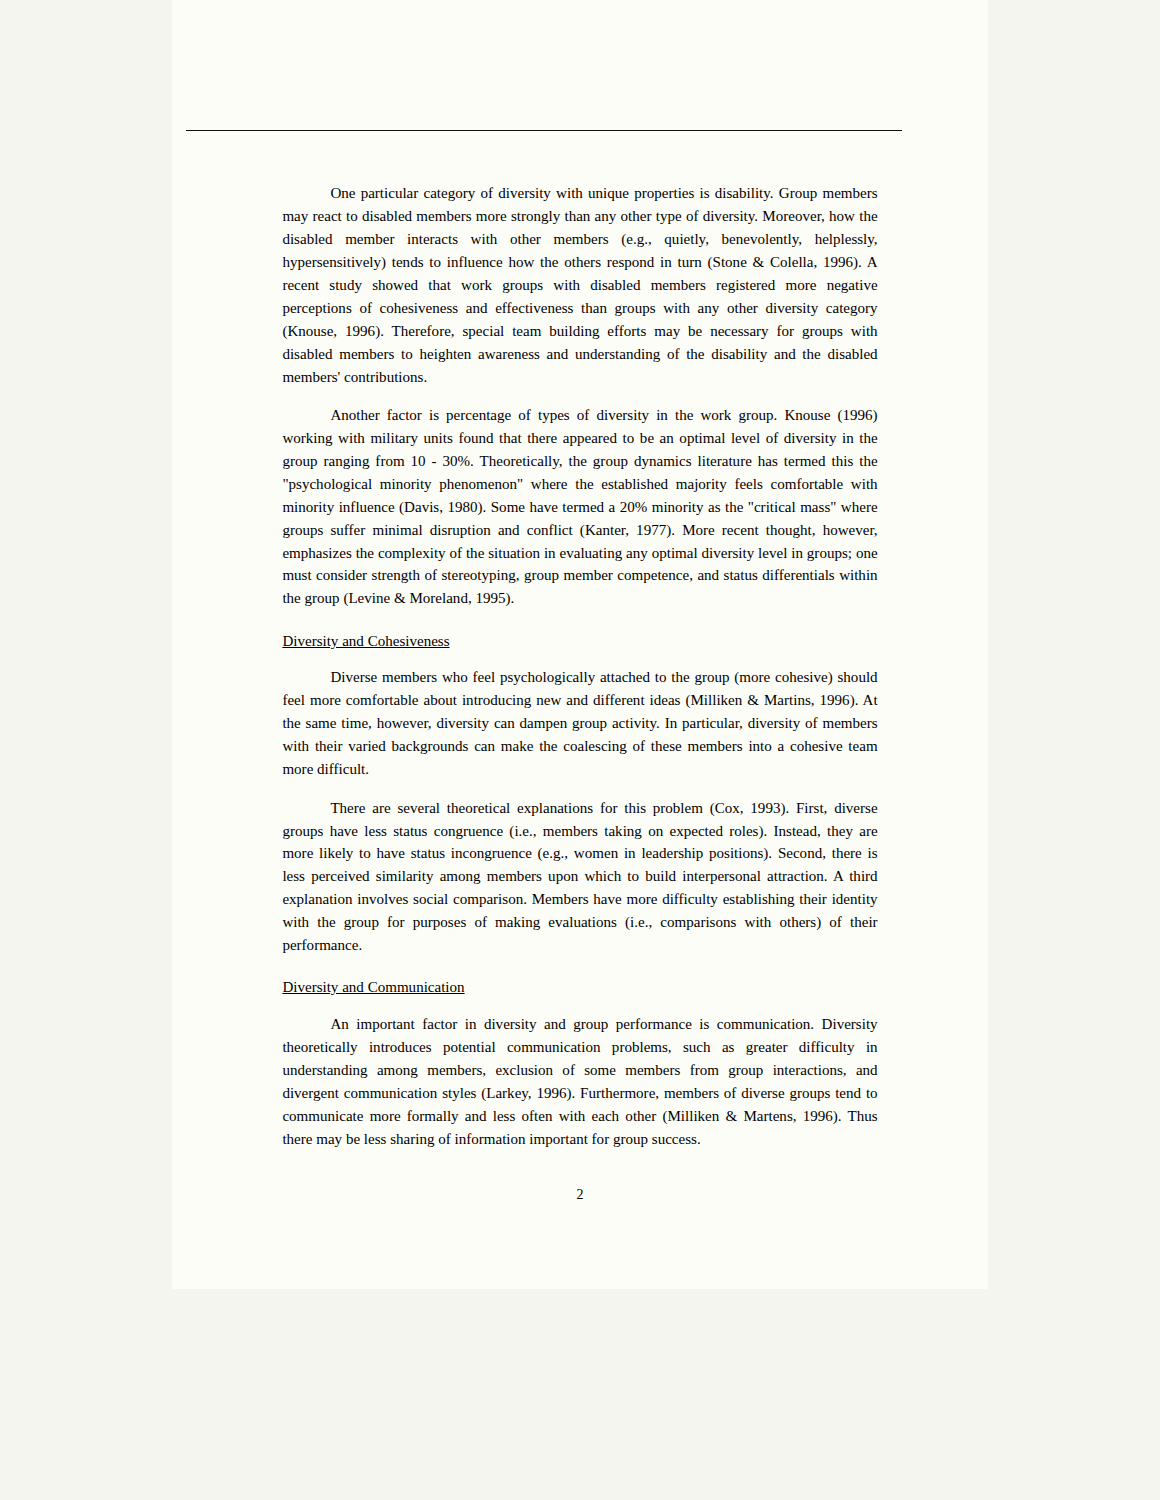One particular category of diversity with unique properties is disability. Group members may react to disabled members more strongly than any other type of diversity. Moreover, how the disabled member interacts with other members (e.g., quietly, benevolently, helplessly, hypersensitively) tends to influence how the others respond in turn (Stone & Colella, 1996). A recent study showed that work groups with disabled members registered more negative perceptions of cohesiveness and effectiveness than groups with any other diversity category (Knouse, 1996). Therefore, special team building efforts may be necessary for groups with disabled members to heighten awareness and understanding of the disability and the disabled members' contributions.
Another factor is percentage of types of diversity in the work group. Knouse (1996) working with military units found that there appeared to be an optimal level of diversity in the group ranging from 10 - 30%. Theoretically, the group dynamics literature has termed this the "psychological minority phenomenon" where the established majority feels comfortable with minority influence (Davis, 1980). Some have termed a 20% minority as the "critical mass" where groups suffer minimal disruption and conflict (Kanter, 1977). More recent thought, however, emphasizes the complexity of the situation in evaluating any optimal diversity level in groups; one must consider strength of stereotyping, group member competence, and status differentials within the group (Levine & Moreland, 1995).
Diversity and Cohesiveness
Diverse members who feel psychologically attached to the group (more cohesive) should feel more comfortable about introducing new and different ideas (Milliken & Martins, 1996). At the same time, however, diversity can dampen group activity. In particular, diversity of members with their varied backgrounds can make the coalescing of these members into a cohesive team more difficult.
There are several theoretical explanations for this problem (Cox, 1993). First, diverse groups have less status congruence (i.e., members taking on expected roles). Instead, they are more likely to have status incongruence (e.g., women in leadership positions). Second, there is less perceived similarity among members upon which to build interpersonal attraction. A third explanation involves social comparison. Members have more difficulty establishing their identity with the group for purposes of making evaluations (i.e., comparisons with others) of their performance.
Diversity and Communication
An important factor in diversity and group performance is communication. Diversity theoretically introduces potential communication problems, such as greater difficulty in understanding among members, exclusion of some members from group interactions, and divergent communication styles (Larkey, 1996). Furthermore, members of diverse groups tend to communicate more formally and less often with each other (Milliken & Martens, 1996). Thus there may be less sharing of information important for group success.
2